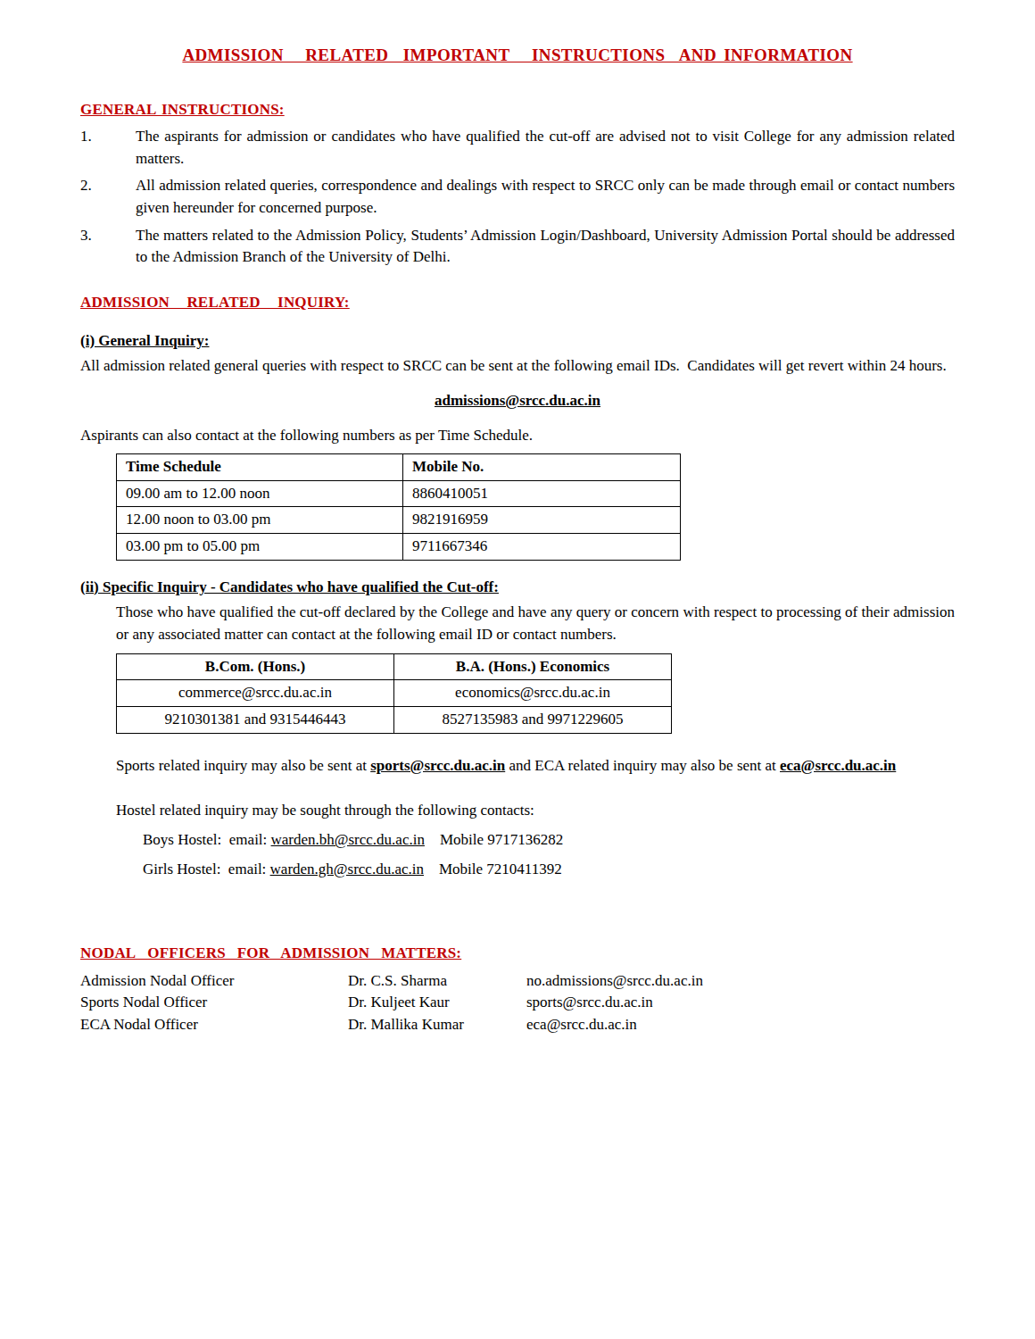ADMISSION RELATED IMPORTANT INSTRUCTIONS AND INFORMATION
GENERAL INSTRUCTIONS:
1. The aspirants for admission or candidates who have qualified the cut-off are advised not to visit College for any admission related matters.
2. All admission related queries, correspondence and dealings with respect to SRCC only can be made through email or contact numbers given hereunder for concerned purpose.
3. The matters related to the Admission Policy, Students’ Admission Login/Dashboard, University Admission Portal should be addressed to the Admission Branch of the University of Delhi.
ADMISSION RELATED INQUIRY:
(i) General Inquiry:
All admission related general queries with respect to SRCC can be sent at the following email IDs. Candidates will get revert within 24 hours.
admissions@srcc.du.ac.in
Aspirants can also contact at the following numbers as per Time Schedule.
| Time Schedule | Mobile No. |
| 09.00 am to 12.00 noon | 8860410051 |
| 12.00 noon to 03.00 pm | 9821916959 |
| 03.00 pm to 05.00 pm | 9711667346 |
(ii) Specific Inquiry - Candidates who have qualified the Cut-off:
Those who have qualified the cut-off declared by the College and have any query or concern with respect to processing of their admission or any associated matter can contact at the following email ID or contact numbers.
| B.Com. (Hons.) | B.A. (Hons.) Economics |
| --- | --- |
| commerce@srcc.du.ac.in | economics@srcc.du.ac.in |
| 9210301381 and 9315446443 | 8527135983 and 9971229605 |
Sports related inquiry may also be sent at sports@srcc.du.ac.in and ECA related inquiry may also be sent at eca@srcc.du.ac.in
Hostel related inquiry may be sought through the following contacts:
Boys Hostel: email: warden.bh@srcc.du.ac.in Mobile 9717136282
Girls Hostel: email: warden.gh@srcc.du.ac.in Mobile 7210411392
NODAL OFFICERS FOR ADMISSION MATTERS:
| Admission Nodal Officer | Dr. C.S. Sharma | no.admissions@srcc.du.ac.in |
| Sports Nodal Officer | Dr. Kuljeet Kaur | sports@srcc.du.ac.in |
| ECA Nodal Officer | Dr. Mallika Kumar | eca@srcc.du.ac.in |